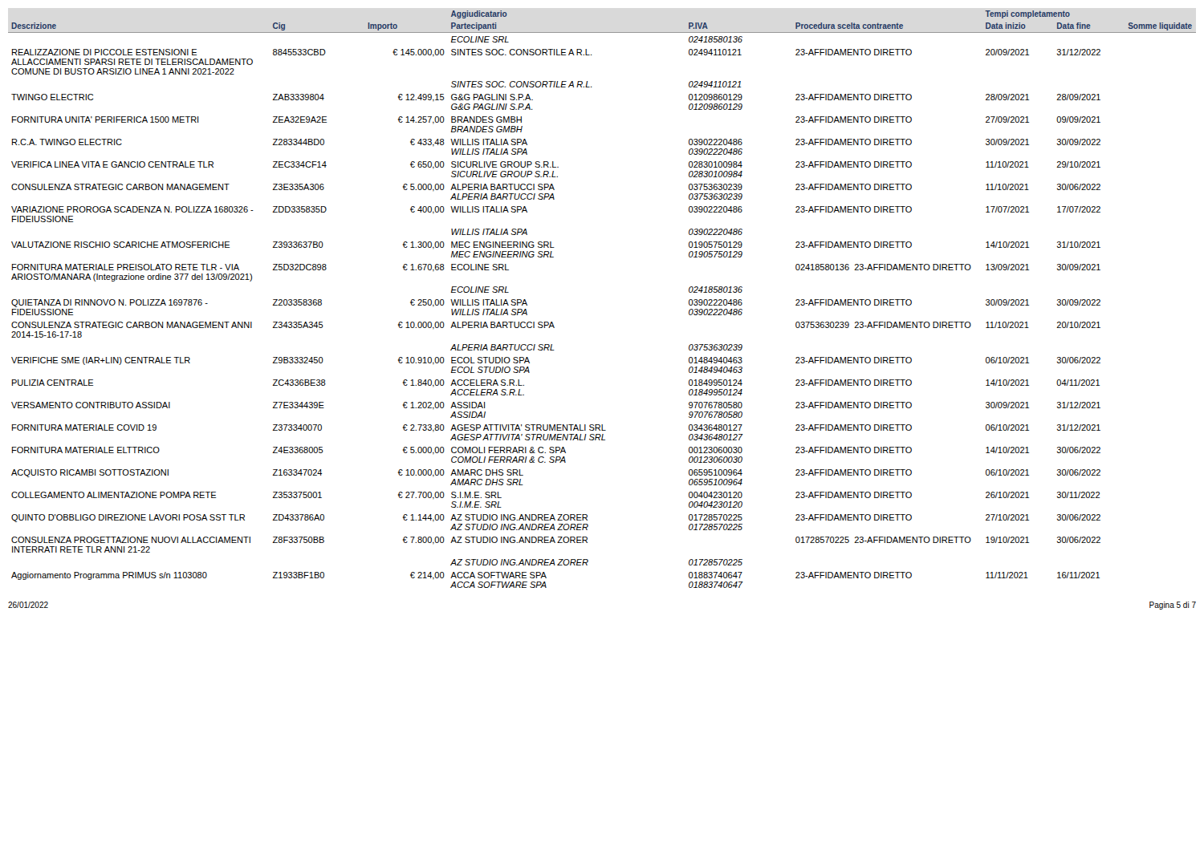| | Aggiudicatario | | Tempi completamento | |
| --- | --- | --- | --- | --- |
| Descrizione | Cig | Importo | Partecipanti | P.IVA | Procedura scelta contraente | Data inizio | Data fine | Somme liquidate |
| | | | ECOLINE SRL | 02418580136 | | | | |
| REALIZZAZIONE DI PICCOLE ESTENSIONI E ALLACCIAMENTI SPARSI RETE DI TELERISCALDAMENTO COMUNE DI BUSTO ARSIZIO LINEA 1 ANNI 2021-2022 | 8845533CBD | € 145.000,00 | SINTES SOC. CONSORTILE A R.L. | 02494110121 | 23-AFFIDAMENTO DIRETTO | 20/09/2021 | 31/12/2022 | |
| | | | SINTES SOC. CONSORTILE A R.L. | 02494110121 | | | | |
| TWINGO ELECTRIC | ZAB3339804 | € 12.499,15 | G&G PAGLINI S.P.A. G&G PAGLINI S.P.A. | 01209860129 01209860129 | 23-AFFIDAMENTO DIRETTO | 28/09/2021 | 28/09/2021 | |
| FORNITURA UNITA' PERIFERICA 1500 METRI | ZEA32E9A2E | € 14.257,00 | BRANDES GMBH BRANDES GMBH | | 23-AFFIDAMENTO DIRETTO | 27/09/2021 | 09/09/2021 | |
| R.C.A. TWINGO ELECTRIC | Z283344BD0 | € 433,48 | WILLIS ITALIA SPA WILLIS ITALIA SPA | 03902220486 03902220486 | 23-AFFIDAMENTO DIRETTO | 30/09/2021 | 30/09/2022 | |
| VERIFICA LINEA VITA E GANCIO CENTRALE TLR | ZEC334CF14 | € 650,00 | SICURLIVE GROUP S.R.L. SICURLIVE GROUP S.R.L. | 02830100984 02830100984 | 23-AFFIDAMENTO DIRETTO | 11/10/2021 | 29/10/2021 | |
| CONSULENZA STRATEGIC CARBON MANAGEMENT | Z3E335A306 | € 5.000,00 | ALPERIA BARTUCCI SPA ALPERIA BARTUCCI SPA | 03753630239 03753630239 | 23-AFFIDAMENTO DIRETTO | 11/10/2021 | 30/06/2022 | |
| VARIAZIONE PROROGA SCADENZA N. POLIZZA 1680326 - FIDEIUSSIONE | ZDD335835D | € 400,00 | WILLIS ITALIA SPA | 03902220486 | 23-AFFIDAMENTO DIRETTO | 17/07/2021 | 17/07/2022 | |
| | | | WILLIS ITALIA SPA | 03902220486 | | | | |
| VALUTAZIONE RISCHIO SCARICHE ATMOSFERICHE | Z3933637B0 | € 1.300,00 | MEC ENGINEERING SRL MEC ENGINEERING SRL | 01905750129 01905750129 | 23-AFFIDAMENTO DIRETTO | 14/10/2021 | 31/10/2021 | |
| FORNITURA MATERIALE PREISOLATO RETE TLR - VIA ARIOSTO/MANARA (Integrazione ordine 377 del 13/09/2021) | Z5D32DC898 | € 1.670,68 | ECOLINE SRL | | 02418580136 23-AFFIDAMENTO DIRETTO | 13/09/2021 | 30/09/2021 | |
| | | | ECOLINE SRL | 02418580136 | | | | |
| QUIETANZA DI RINNOVO N. POLIZZA 1697876 - FIDEIUSSIONE | Z203358368 | € 250,00 | WILLIS ITALIA SPA WILLIS ITALIA SPA | 03902220486 03902220486 | 23-AFFIDAMENTO DIRETTO | 30/09/2021 | 30/09/2022 | |
| CONSULENZA STRATEGIC CARBON MANAGEMENT ANNI 2014-15-16-17-18 | Z34335A345 | € 10.000,00 | ALPERIA BARTUCCI SPA | | 03753630239 23-AFFIDAMENTO DIRETTO | 11/10/2021 | 20/10/2021 | |
| | | | ALPERIA BARTUCCI SRL | 03753630239 | | | | |
| VERIFICHE SME (IAR+LIN) CENTRALE TLR | Z9B3332450 | € 10.910,00 | ECOL STUDIO SPA ECOL STUDIO SPA | 01484940463 01484940463 | 23-AFFIDAMENTO DIRETTO | 06/10/2021 | 30/06/2022 | |
| PULIZIA CENTRALE | ZC4336BE38 | € 1.840,00 | ACCELERA S.R.L. ACCELERA S.R.L. | 01849950124 01849950124 | 23-AFFIDAMENTO DIRETTO | 14/10/2021 | 04/11/2021 | |
| VERSAMENTO CONTRIBUTO ASSIDAI | Z7E334439E | € 1.202,00 | ASSIDAI ASSIDAI | 97076780580 97076780580 | 23-AFFIDAMENTO DIRETTO | 30/09/2021 | 31/12/2021 | |
| FORNITURA MATERIALE COVID 19 | Z373340070 | € 2.733,80 | AGESP ATTIVITA' STRUMENTALI SRL AGESP ATTIVITA' STRUMENTALI SRL | 03436480127 03436480127 | 23-AFFIDAMENTO DIRETTO | 06/10/2021 | 31/12/2021 | |
| FORNITURA MATERIALE ELTTRICO | Z4E3368005 | € 5.000,00 | COMOLI FERRARI & C. SPA COMOLI FERRARI & C. SPA | 00123060030 00123060030 | 23-AFFIDAMENTO DIRETTO | 14/10/2021 | 30/06/2022 | |
| ACQUISTO RICAMBI SOTTOSTAZIONI | Z163347024 | € 10.000,00 | AMARC DHS SRL AMARC DHS SRL | 06595100964 06595100964 | 23-AFFIDAMENTO DIRETTO | 06/10/2021 | 30/06/2022 | |
| COLLEGAMENTO ALIMENTAZIONE POMPA RETE | Z353375001 | € 27.700,00 | S.I.M.E. SRL S.I.M.E. SRL | 00404230120 00404230120 | 23-AFFIDAMENTO DIRETTO | 26/10/2021 | 30/11/2022 | |
| QUINTO D'OBBLIGO DIREZIONE LAVORI POSA SST TLR | ZD433786A0 | € 1.144,00 | AZ STUDIO ING.ANDREA ZORER AZ STUDIO ING.ANDREA ZORER | 01728570225 01728570225 | 23-AFFIDAMENTO DIRETTO | 27/10/2021 | 30/06/2022 | |
| CONSULENZA PROGETTAZIONE NUOVI ALLACCIAMENTI INTERRATI RETE TLR ANNI 21-22 | Z8F33750BB | € 7.800,00 | AZ STUDIO ING.ANDREA ZORER | | 01728570225 23-AFFIDAMENTO DIRETTO | 19/10/2021 | 30/06/2022 | |
| | | | AZ STUDIO ING.ANDREA ZORER | 01728570225 | | | | |
| Aggiornamento Programma PRIMUS s/n 1103080 | Z1933BF1B0 | € 214,00 | ACCA SOFTWARE SPA ACCA SOFTWARE SPA | 01883740647 01883740647 | 23-AFFIDAMENTO DIRETTO | 11/11/2021 | 16/11/2021 | |
26/01/2022 Pagina 5 di 7